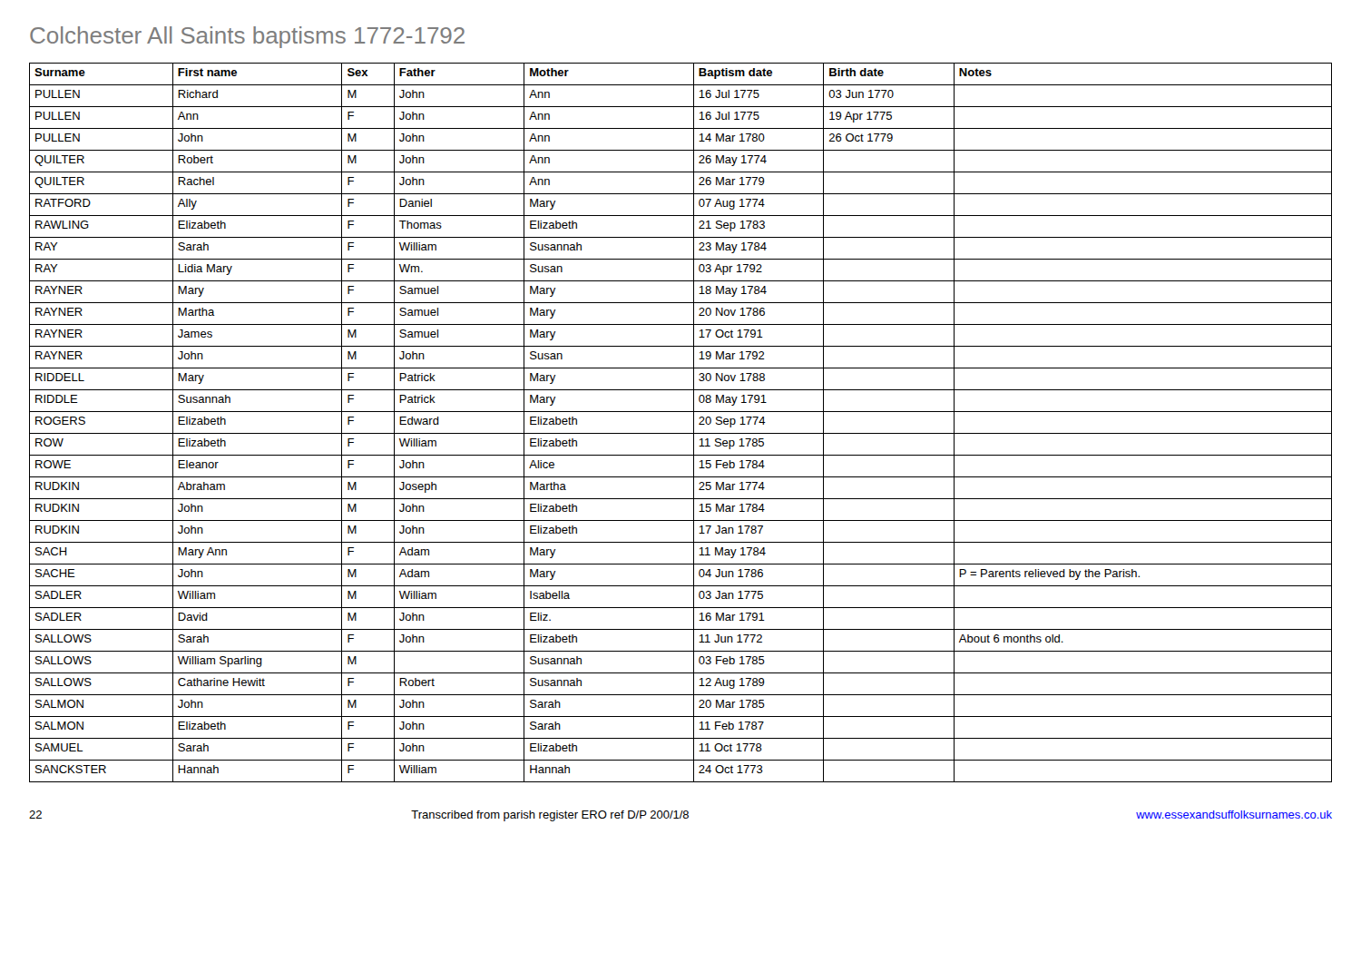Colchester All Saints baptisms 1772-1792
| Surname | First name | Sex | Father | Mother | Baptism date | Birth date | Notes |
| --- | --- | --- | --- | --- | --- | --- | --- |
| PULLEN | Richard | M | John | Ann | 16 Jul 1775 | 03 Jun 1770 | |
| PULLEN | Ann | F | John | Ann | 16 Jul 1775 | 19 Apr 1775 | |
| PULLEN | John | M | John | Ann | 14 Mar 1780 | 26 Oct 1779 | |
| QUILTER | Robert | M | John | Ann | 26 May 1774 | | |
| QUILTER | Rachel | F | John | Ann | 26 Mar 1779 | | |
| RATFORD | Ally | F | Daniel | Mary | 07 Aug 1774 | | |
| RAWLING | Elizabeth | F | Thomas | Elizabeth | 21 Sep 1783 | | |
| RAY | Sarah | F | William | Susannah | 23 May 1784 | | |
| RAY | Lidia Mary | F | Wm. | Susan | 03 Apr 1792 | | |
| RAYNER | Mary | F | Samuel | Mary | 18 May 1784 | | |
| RAYNER | Martha | F | Samuel | Mary | 20 Nov 1786 | | |
| RAYNER | James | M | Samuel | Mary | 17 Oct 1791 | | |
| RAYNER | John | M | John | Susan | 19 Mar 1792 | | |
| RIDDELL | Mary | F | Patrick | Mary | 30 Nov 1788 | | |
| RIDDLE | Susannah | F | Patrick | Mary | 08 May 1791 | | |
| ROGERS | Elizabeth | F | Edward | Elizabeth | 20 Sep 1774 | | |
| ROW | Elizabeth | F | William | Elizabeth | 11 Sep 1785 | | |
| ROWE | Eleanor | F | John | Alice | 15 Feb 1784 | | |
| RUDKIN | Abraham | M | Joseph | Martha | 25 Mar 1774 | | |
| RUDKIN | John | M | John | Elizabeth | 15 Mar 1784 | | |
| RUDKIN | John | M | John | Elizabeth | 17 Jan 1787 | | |
| SACH | Mary Ann | F | Adam | Mary | 11 May 1784 | | |
| SACHE | John | M | Adam | Mary | 04 Jun 1786 | | P = Parents relieved by the Parish. |
| SADLER | William | M | William | Isabella | 03 Jan 1775 | | |
| SADLER | David | M | John | Eliz. | 16 Mar 1791 | | |
| SALLOWS | Sarah | F | John | Elizabeth | 11 Jun 1772 | | About 6 months old. |
| SALLOWS | William Sparling | M | | Susannah | 03 Feb 1785 | | |
| SALLOWS | Catharine Hewitt | F | Robert | Susannah | 12 Aug 1789 | | |
| SALMON | John | M | John | Sarah | 20 Mar 1785 | | |
| SALMON | Elizabeth | F | John | Sarah | 11 Feb 1787 | | |
| SAMUEL | Sarah | F | John | Elizabeth | 11 Oct 1778 | | |
| SANCKSTER | Hannah | F | William | Hannah | 24 Oct 1773 | | |
22
Transcribed from parish register ERO ref D/P 200/1/8
www.essexandsuffolksurnames.co.uk